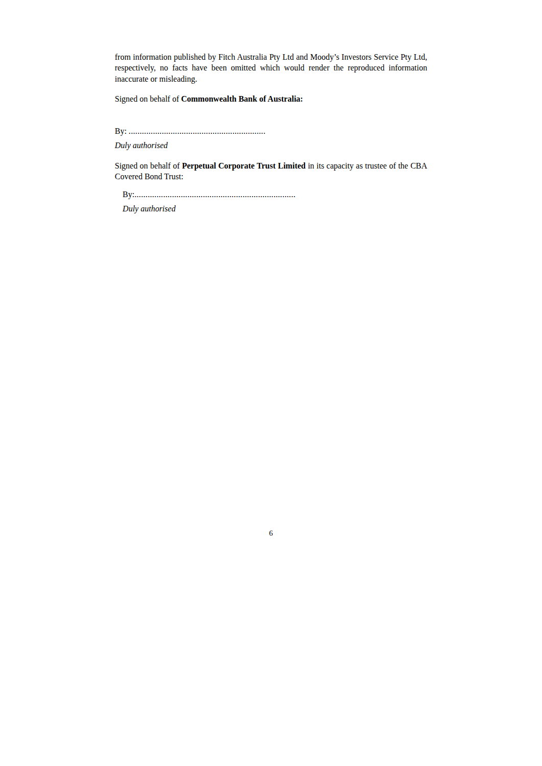from information published by Fitch Australia Pty Ltd and Moody’s Investors Service Pty Ltd, respectively, no facts have been omitted which would render the reproduced information inaccurate or misleading.
Signed on behalf of Commonwealth Bank of Australia:
By: ..............................................................
Duly authorised
Signed on behalf of Perpetual Corporate Trust Limited in its capacity as trustee of the CBA Covered Bond Trust:
By:.........................................................................
Duly authorised
6